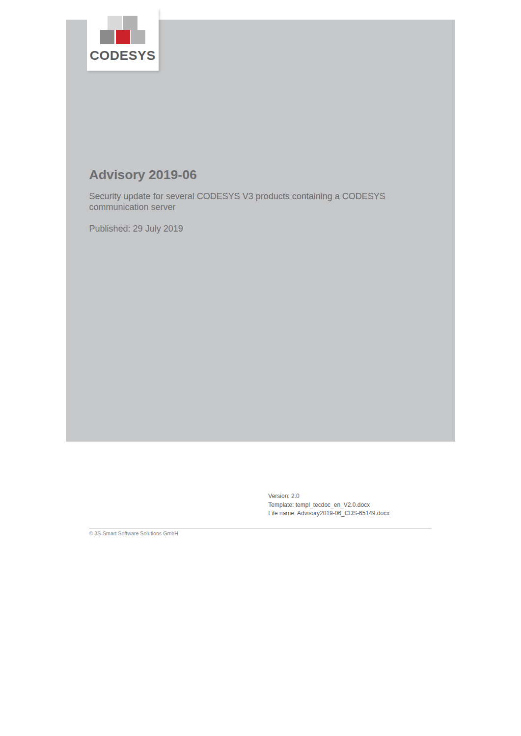CODESYS
Advisory 2019-06
Security update for several CODESYS V3 products containing a CODESYS communication server
Published: 29 July 2019
Version: 2.0
Template: templ_tecdoc_en_V2.0.docx
File name: Advisory2019-06_CDS-65149.docx
© 3S-Smart Software Solutions GmbH